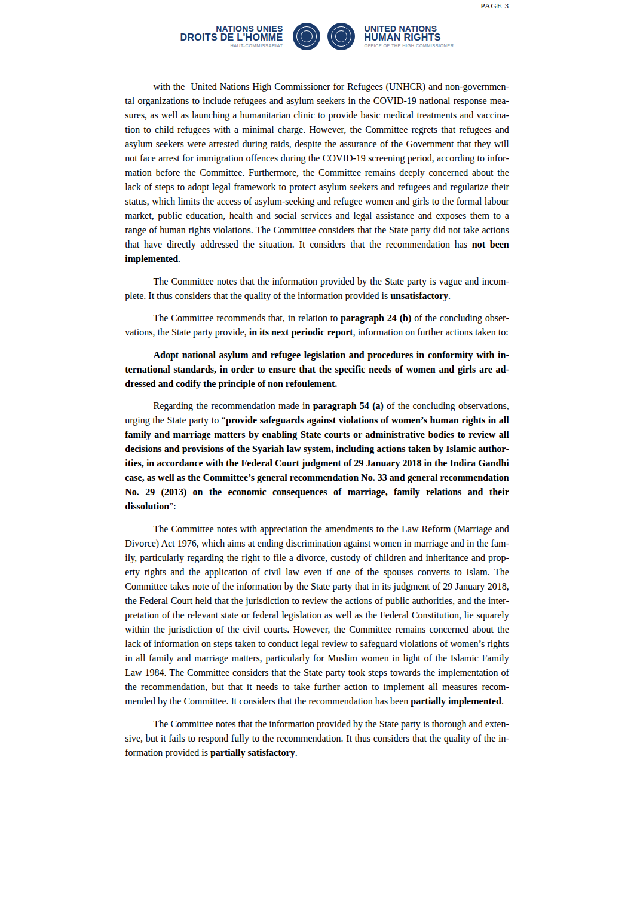PAGE 3
NATIONS UNIES
DROITS DE L'HOMME
HAUT-COMMISSARIAT
UNITED NATIONS
HUMAN RIGHTS
OFFICE OF THE HIGH COMMISSIONER
with the United Nations High Commissioner for Refugees (UNHCR) and non-governmental organizations to include refugees and asylum seekers in the COVID-19 national response measures, as well as launching a humanitarian clinic to provide basic medical treatments and vaccination to child refugees with a minimal charge. However, the Committee regrets that refugees and asylum seekers were arrested during raids, despite the assurance of the Government that they will not face arrest for immigration offences during the COVID-19 screening period, according to information before the Committee. Furthermore, the Committee remains deeply concerned about the lack of steps to adopt legal framework to protect asylum seekers and refugees and regularize their status, which limits the access of asylum-seeking and refugee women and girls to the formal labour market, public education, health and social services and legal assistance and exposes them to a range of human rights violations. The Committee considers that the State party did not take actions that have directly addressed the situation. It considers that the recommendation has not been implemented.
The Committee notes that the information provided by the State party is vague and incomplete. It thus considers that the quality of the information provided is unsatisfactory.
The Committee recommends that, in relation to paragraph 24 (b) of the concluding observations, the State party provide, in its next periodic report, information on further actions taken to:
Adopt national asylum and refugee legislation and procedures in conformity with international standards, in order to ensure that the specific needs of women and girls are addressed and codify the principle of non refoulement.
Regarding the recommendation made in paragraph 54 (a) of the concluding observations, urging the State party to “provide safeguards against violations of women’s human rights in all family and marriage matters by enabling State courts or administrative bodies to review all decisions and provisions of the Syariah law system, including actions taken by Islamic authorities, in accordance with the Federal Court judgment of 29 January 2018 in the Indira Gandhi case, as well as the Committee’s general recommendation No. 33 and general recommendation No. 29 (2013) on the economic consequences of marriage, family relations and their dissolution”:
The Committee notes with appreciation the amendments to the Law Reform (Marriage and Divorce) Act 1976, which aims at ending discrimination against women in marriage and in the family, particularly regarding the right to file a divorce, custody of children and inheritance and property rights and the application of civil law even if one of the spouses converts to Islam. The Committee takes note of the information by the State party that in its judgment of 29 January 2018, the Federal Court held that the jurisdiction to review the actions of public authorities, and the interpretation of the relevant state or federal legislation as well as the Federal Constitution, lie squarely within the jurisdiction of the civil courts. However, the Committee remains concerned about the lack of information on steps taken to conduct legal review to safeguard violations of women’s rights in all family and marriage matters, particularly for Muslim women in light of the Islamic Family Law 1984. The Committee considers that the State party took steps towards the implementation of the recommendation, but that it needs to take further action to implement all measures recommended by the Committee. It considers that the recommendation has been partially implemented.
The Committee notes that the information provided by the State party is thorough and extensive, but it fails to respond fully to the recommendation. It thus considers that the quality of the information provided is partially satisfactory.